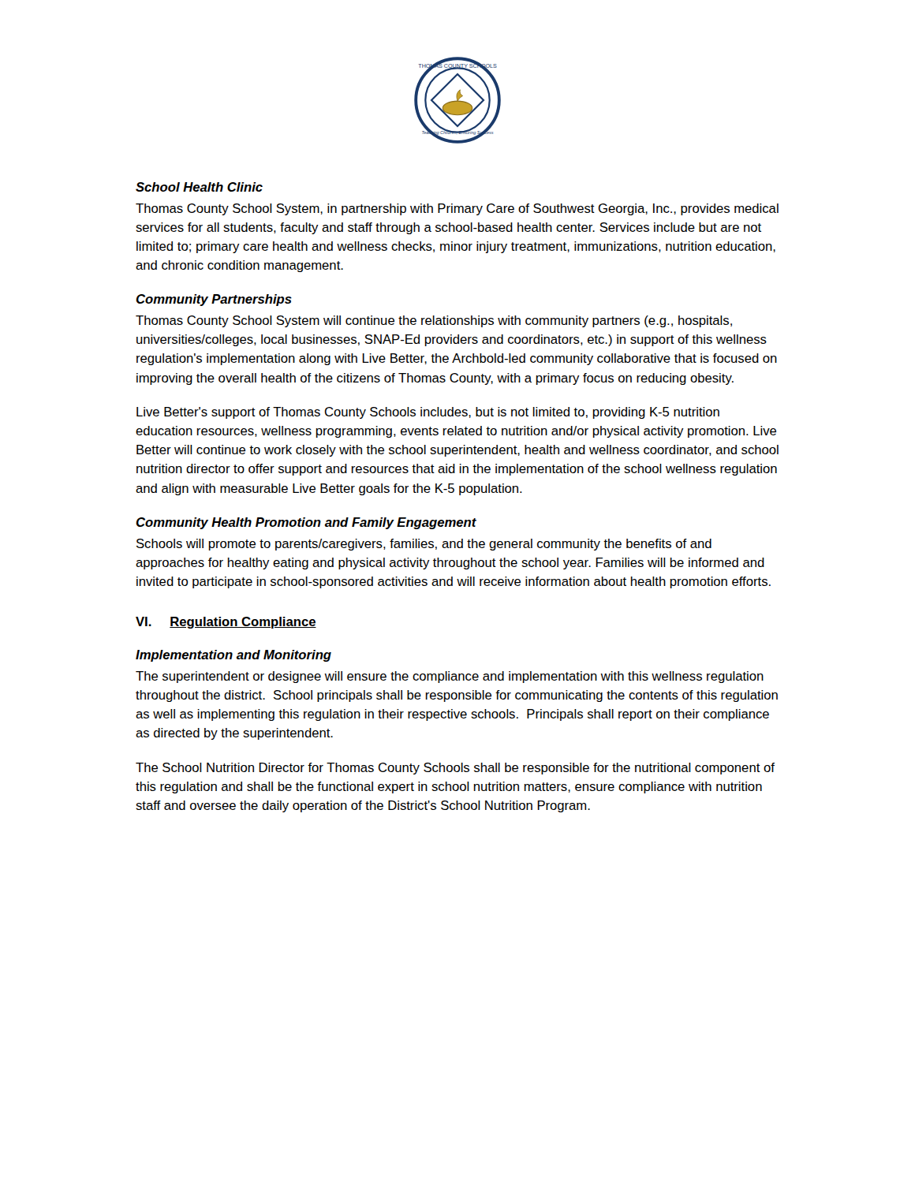School Health Clinic
Thomas County School System, in partnership with Primary Care of Southwest Georgia, Inc., provides medical services for all students, faculty and staff through a school-based health center. Services include but are not limited to; primary care health and wellness checks, minor injury treatment, immunizations, nutrition education, and chronic condition management.
Community Partnerships
Thomas County School System will continue the relationships with community partners (e.g., hospitals, universities/colleges, local businesses, SNAP-Ed providers and coordinators, etc.) in support of this wellness regulation's implementation along with Live Better, the Archbold-led community collaborative that is focused on improving the overall health of the citizens of Thomas County, with a primary focus on reducing obesity.
Live Better's support of Thomas County Schools includes, but is not limited to, providing K-5 nutrition education resources, wellness programming, events related to nutrition and/or physical activity promotion. Live Better will continue to work closely with the school superintendent, health and wellness coordinator, and school nutrition director to offer support and resources that aid in the implementation of the school wellness regulation and align with measurable Live Better goals for the K-5 population.
Community Health Promotion and Family Engagement
Schools will promote to parents/caregivers, families, and the general community the benefits of and approaches for healthy eating and physical activity throughout the school year. Families will be informed and invited to participate in school-sponsored activities and will receive information about health promotion efforts.
VI. Regulation Compliance
Implementation and Monitoring
The superintendent or designee will ensure the compliance and implementation with this wellness regulation throughout the district. School principals shall be responsible for communicating the contents of this regulation as well as implementing this regulation in their respective schools. Principals shall report on their compliance as directed by the superintendent.
The School Nutrition Director for Thomas County Schools shall be responsible for the nutritional component of this regulation and shall be the functional expert in school nutrition matters, ensure compliance with nutrition staff and oversee the daily operation of the District's School Nutrition Program.